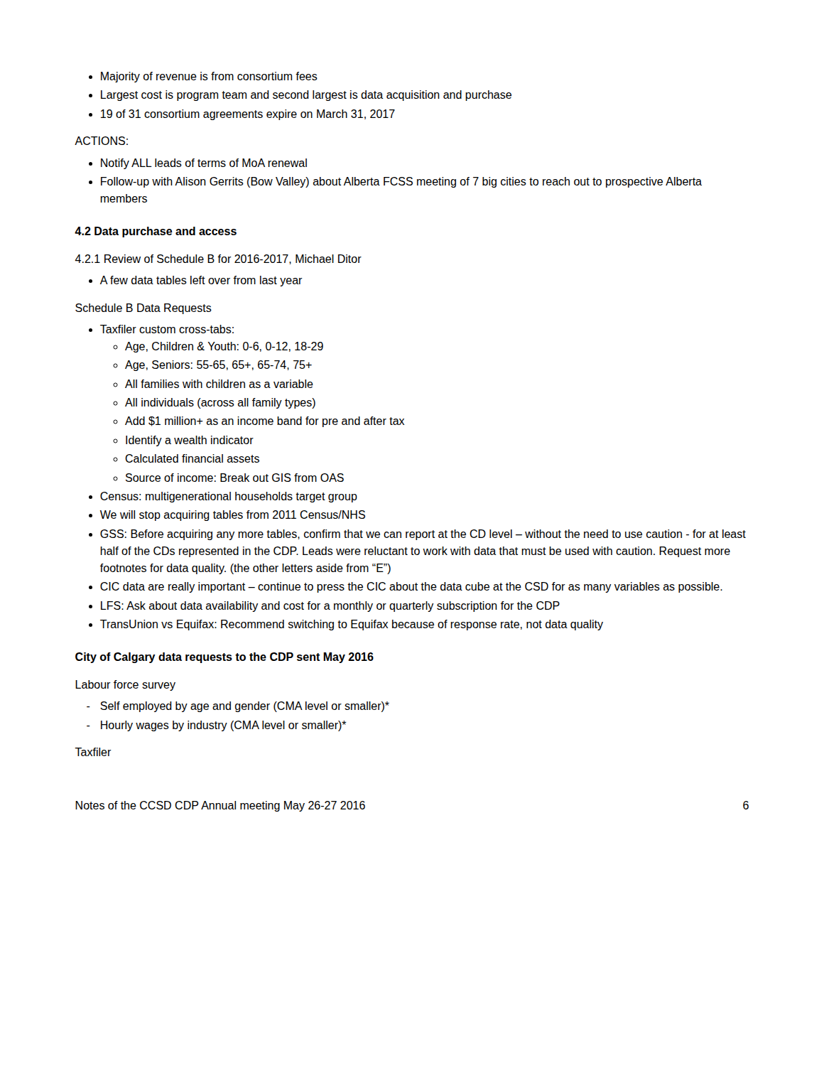Majority of revenue is from consortium fees
Largest cost is program team and second largest is data acquisition and purchase
19 of 31 consortium agreements expire on March 31, 2017
ACTIONS:
Notify ALL leads of terms of MoA renewal
Follow-up with Alison Gerrits (Bow Valley) about Alberta FCSS meeting of 7 big cities to reach out to prospective Alberta members
4.2 Data purchase and access
4.2.1 Review of Schedule B for 2016-2017, Michael Ditor
A few data tables left over from last year
Schedule B Data Requests
Taxfiler custom cross-tabs:
Age, Children & Youth: 0-6, 0-12, 18-29
Age, Seniors: 55-65, 65+, 65-74, 75+
All families with children as a variable
All individuals (across all family types)
Add $1 million+ as an income band for pre and after tax
Identify a wealth indicator
Calculated financial assets
Source of income: Break out GIS from OAS
Census: multigenerational households target group
We will stop acquiring tables from 2011 Census/NHS
GSS: Before acquiring any more tables, confirm that we can report at the CD level – without the need to use caution - for at least half of the CDs represented in the CDP. Leads were reluctant to work with data that must be used with caution. Request more footnotes for data quality. (the other letters aside from “E”)
CIC data are really important – continue to press the CIC about the data cube at the CSD for as many variables as possible.
LFS: Ask about data availability and cost for a monthly or quarterly subscription for the CDP
TransUnion vs Equifax: Recommend switching to Equifax because of response rate, not data quality
City of Calgary data requests to the CDP sent May 2016
Labour force survey
Self employed by age and gender (CMA level or smaller)*
Hourly wages by industry (CMA level or smaller)*
Taxfiler
Notes of the CCSD CDP Annual meeting May 26-27 2016 6